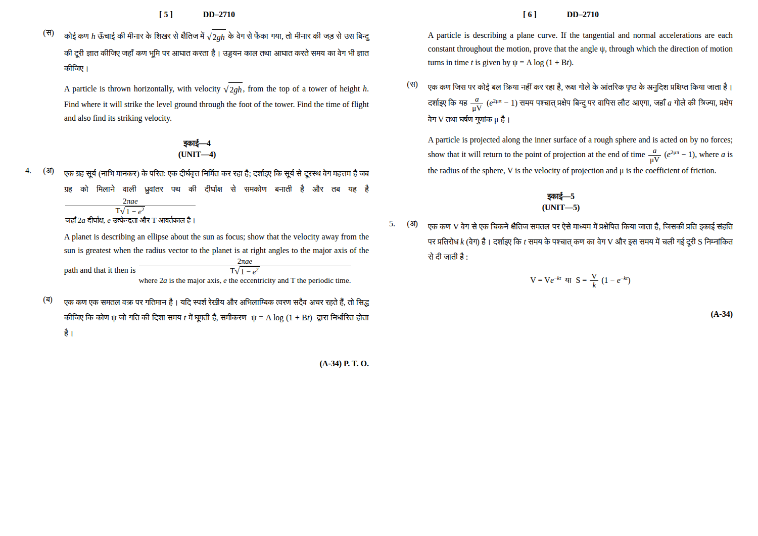[ 5 ] DD–2710
(स)
कोई कण h ऊँचाई की मीनार के शिखर से क्षैतिज में √2gh के वेग से फेंका गया, तो मीनार की जड़ से उस बिन्दु की दूरी ज्ञात कीजिए जहाँ कण भूमि पर आघात करता है। उड्डयन काल तथा आघात करते समय का वेग भी ज्ञात कीजिए।
A particle is thrown horizontally, with velocity √2gh, from the top of a tower of height h. Find where it will strike the level ground through the foot of the tower. Find the time of flight and also find its striking velocity.
इकाई—4
(UNIT—4)
4.
(अ)
एक ग्रह सूर्य (नाभि मानकर) के परितः एक दीर्घवृत्त निर्मित कर रहा है; दर्शाइए कि सूर्य से दूरस्थ वेग महत्तम है जब ग्रह को मिलाने वाली ध्रुवांतर पथ की दीर्घाक्ष से समकोण बनाती है और तब यह है 2πae T√1 − e2 जहाँ 2a दीर्घाक्ष, e उत्केन्द्रता और T आवर्तकाल है।
A planet is describing an ellipse about the sun as focus; show that the velocity away from the sun is greatest when the radius vector to the planet is at right angles to the major axis of the path and that it then is 2πae T√1 − e2 where 2a is the major axis, e the eccentricity and T the periodic time.
(ब)
एक कण एक समतल वक्र पर गतिमान है। यदि स्पर्श रेखीय और अभिलाम्बिक त्वरण सदैव अचर रहते हैं, तो सिद्ध कीजिए कि कोण ψ जो गति की दिशा समय t में घूमती है, समीकरण ψ = A log (1 + Bt) द्वारा निर्धारित होता है।
(A-34) P. T. O.
[ 6 ] DD–2710
A particle is describing a plane curve. If the tangential and normal accelerations are each constant throughout the motion, prove that the angle ψ, through which the direction of motion turns in time t is given by ψ = A log (1 + Bt).
(स)
एक कण जिस पर कोई बल क्रिया नहीं कर रहा है, रूक्ष गोले के आंतरिक पृष्ठ के अनुदिश प्रक्षिप्त किया जाता है। दर्शाइए कि यह aμV (e2μπ − 1) समय पश्चात् प्रक्षेप बिन्दु पर वापिस लौट आएगा, जहाँ a गोले की त्रिज्या, प्रक्षेप वेग V तथा घर्षण गुणांक μ है।
A particle is projected along the inner surface of a rough sphere and is acted on by no forces; show that it will return to the point of projection at the end of time aμV (e2μπ − 1), where a is the radius of the sphere, V is the velocity of projection and μ is the coefficient of friction.
इकाई—5
(UNIT—5)
5.
(अ)
एक कण V वेग से एक चिकने क्षैतिज समतल पर ऐसे माध्यम में प्रक्षेपित किया जाता है, जिसकी प्रति इकाई संहति पर प्रतिरोध k (वेग) है। दर्शाइए कि t समय के पश्चात् कण का वेग V और इस समय में चली गई दूरी S निम्नांकित से दी जाती है :
V = Ve−kt या S = Vk (1 − e−kt)
(A-34)